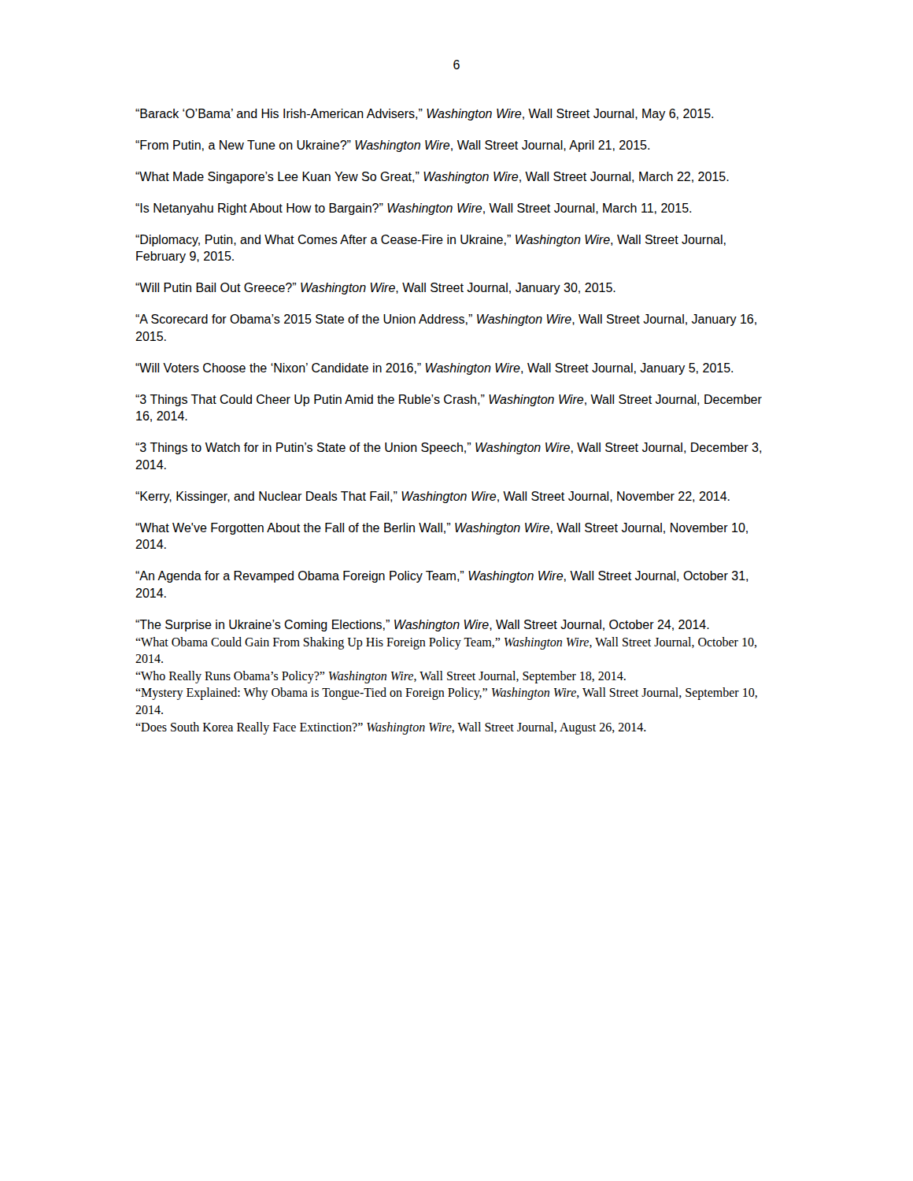6
“Barack ‘O’Bama’ and His Irish-American Advisers,” Washington Wire, Wall Street Journal, May 6, 2015.
“From Putin, a New Tune on Ukraine?” Washington Wire, Wall Street Journal, April 21, 2015.
“What Made Singapore’s Lee Kuan Yew So Great,” Washington Wire, Wall Street Journal, March 22, 2015.
“Is Netanyahu Right About How to Bargain?” Washington Wire, Wall Street Journal, March 11, 2015.
“Diplomacy, Putin, and What Comes After a Cease-Fire in Ukraine,” Washington Wire, Wall Street Journal, February 9, 2015.
“Will Putin Bail Out Greece?” Washington Wire, Wall Street Journal, January 30, 2015.
“A Scorecard for Obama’s 2015 State of the Union Address,” Washington Wire, Wall Street Journal, January 16, 2015.
“Will Voters Choose the ‘Nixon’ Candidate in 2016,” Washington Wire, Wall Street Journal, January 5, 2015.
“3 Things That Could Cheer Up Putin Amid the Ruble’s Crash,” Washington Wire, Wall Street Journal, December 16, 2014.
“3 Things to Watch for in Putin’s State of the Union Speech,” Washington Wire, Wall Street Journal, December 3, 2014.
“Kerry, Kissinger, and Nuclear Deals That Fail,” Washington Wire, Wall Street Journal, November 22, 2014.
“What We've Forgotten About the Fall of the Berlin Wall,” Washington Wire, Wall Street Journal, November 10, 2014.
“An Agenda for a Revamped Obama Foreign Policy Team,” Washington Wire, Wall Street Journal, October 31, 2014.
“The Surprise in Ukraine’s Coming Elections,” Washington Wire, Wall Street Journal, October 24, 2014.
“What Obama Could Gain From Shaking Up His Foreign Policy Team,” Washington Wire, Wall Street Journal, October 10, 2014.
“Who Really Runs Obama’s Policy?” Washington Wire, Wall Street Journal, September 18, 2014.
“Mystery Explained: Why Obama is Tongue-Tied on Foreign Policy,” Washington Wire, Wall Street Journal, September 10, 2014.
“Does South Korea Really Face Extinction?” Washington Wire, Wall Street Journal, August 26, 2014.